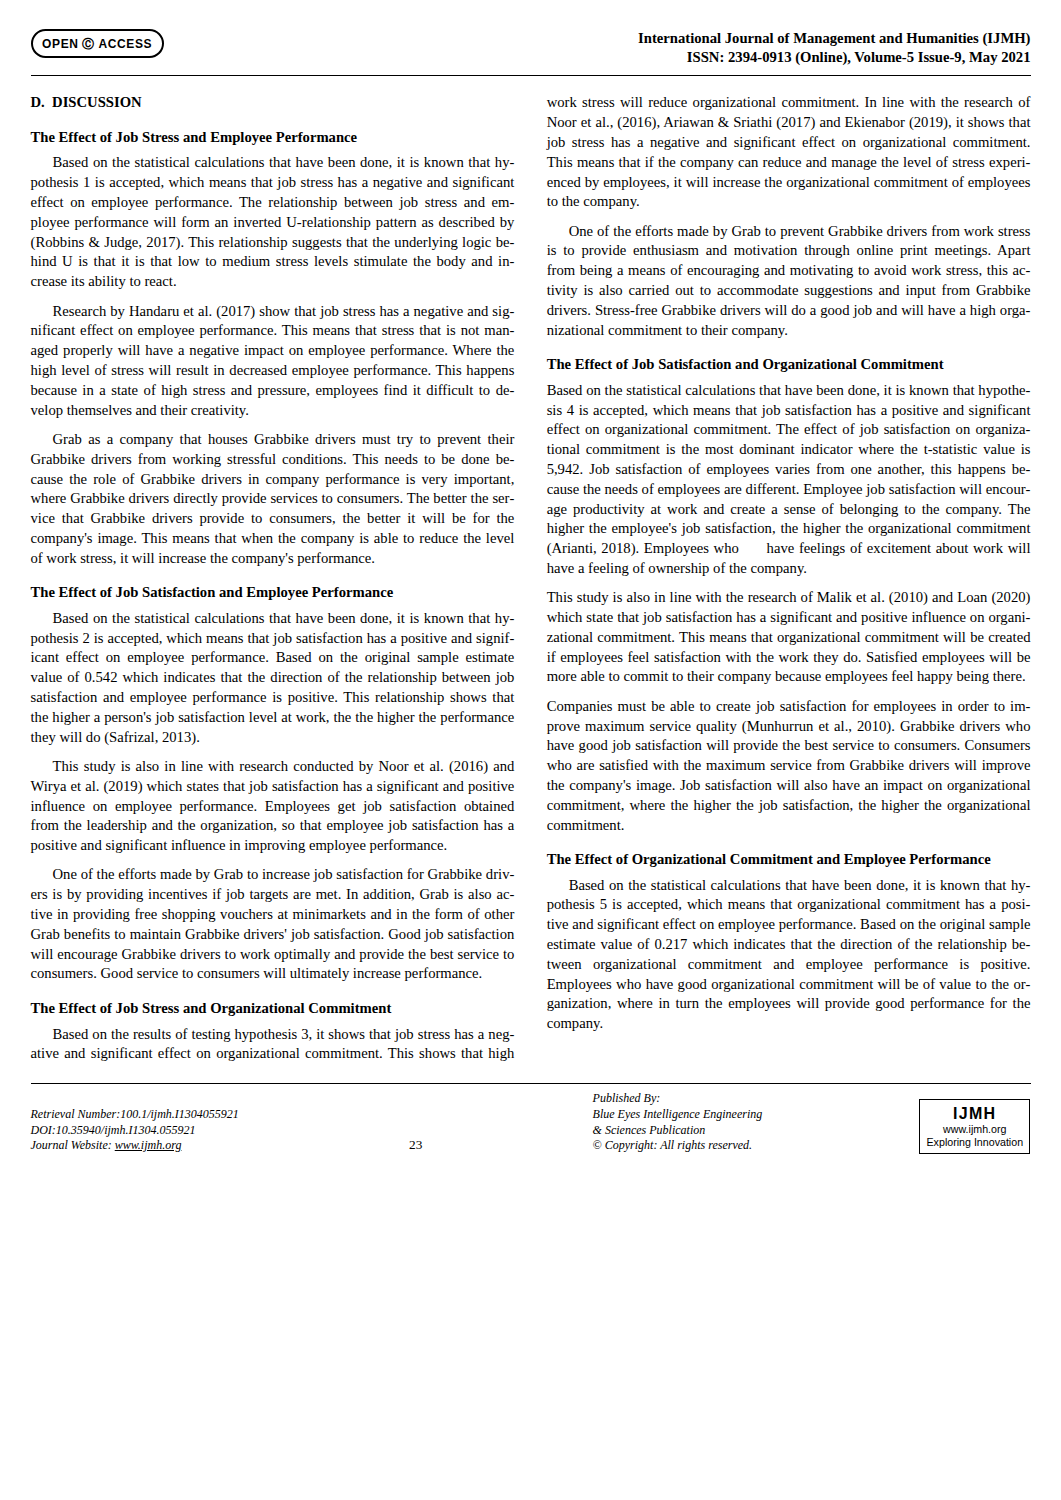OPEN Ⓒ ACCESS
International Journal of Management and Humanities (IJMH)
ISSN: 2394-0913 (Online), Volume-5 Issue-9, May 2021
D. DISCUSSION
The Effect of Job Stress and Employee Performance
Based on the statistical calculations that have been done, it is known that hypothesis 1 is accepted, which means that job stress has a negative and significant effect on employee performance. The relationship between job stress and employee performance will form an inverted U-relationship pattern as described by (Robbins & Judge, 2017). This relationship suggests that the underlying logic behind U is that it is that low to medium stress levels stimulate the body and increase its ability to react.
Research by Handaru et al. (2017) show that job stress has a negative and significant effect on employee performance. This means that stress that is not managed properly will have a negative impact on employee performance. Where the high level of stress will result in decreased employee performance. This happens because in a state of high stress and pressure, employees find it difficult to develop themselves and their creativity.
Grab as a company that houses Grabbike drivers must try to prevent their Grabbike drivers from working stressful conditions. This needs to be done because the role of Grabbike drivers in company performance is very important, where Grabbike drivers directly provide services to consumers. The better the service that Grabbike drivers provide to consumers, the better it will be for the company's image. This means that when the company is able to reduce the level of work stress, it will increase the company's performance.
The Effect of Job Satisfaction and Employee Performance
Based on the statistical calculations that have been done, it is known that hypothesis 2 is accepted, which means that job satisfaction has a positive and significant effect on employee performance. Based on the original sample estimate value of 0.542 which indicates that the direction of the relationship between job satisfaction and employee performance is positive. This relationship shows that the higher a person's job satisfaction level at work, the the higher the performance they will do (Safrizal, 2013).
This study is also in line with research conducted by Noor et al. (2016) and Wirya et al. (2019) which states that job satisfaction has a significant and positive influence on employee performance. Employees get job satisfaction obtained from the leadership and the organization, so that employee job satisfaction has a positive and significant influence in improving employee performance.
One of the efforts made by Grab to increase job satisfaction for Grabbike drivers is by providing incentives if job targets are met. In addition, Grab is also active in providing free shopping vouchers at minimarkets and in the form of other Grab benefits to maintain Grabbike drivers' job satisfaction. Good job satisfaction will encourage Grabbike drivers to work optimally and provide the best service to consumers. Good service to consumers will ultimately increase performance.
The Effect of Job Stress and Organizational Commitment
Based on the results of testing hypothesis 3, it shows that job stress has a negative and significant effect on organizational commitment. This shows that high work stress will reduce organizational commitment. In line with the research of Noor et al., (2016), Ariawan & Sriathi (2017) and Ekienabor (2019), it shows that job stress has a negative and significant effect on organizational commitment. This means that if the company can reduce and manage the level of stress experienced by employees, it will increase the organizational commitment of employees to the company.
One of the efforts made by Grab to prevent Grabbike drivers from work stress is to provide enthusiasm and motivation through online print meetings. Apart from being a means of encouraging and motivating to avoid work stress, this activity is also carried out to accommodate suggestions and input from Grabbike drivers. Stress-free Grabbike drivers will do a good job and will have a high organizational commitment to their company.
The Effect of Job Satisfaction and Organizational Commitment
Based on the statistical calculations that have been done, it is known that hypothesis 4 is accepted, which means that job satisfaction has a positive and significant effect on organizational commitment. The effect of job satisfaction on organizational commitment is the most dominant indicator where the t-statistic value is 5,942. Job satisfaction of employees varies from one another, this happens because the needs of employees are different. Employee job satisfaction will encourage productivity at work and create a sense of belonging to the company. The higher the employee's job satisfaction, the higher the organizational commitment (Arianti, 2018). Employees who have feelings of excitement about work will have a feeling of ownership of the company.
This study is also in line with the research of Malik et al. (2010) and Loan (2020) which state that job satisfaction has a significant and positive influence on organizational commitment. This means that organizational commitment will be created if employees feel satisfaction with the work they do. Satisfied employees will be more able to commit to their company because employees feel happy being there.
Companies must be able to create job satisfaction for employees in order to improve maximum service quality (Munhurrun et al., 2010). Grabbike drivers who have good job satisfaction will provide the best service to consumers. Consumers who are satisfied with the maximum service from Grabbike drivers will improve the company's image. Job satisfaction will also have an impact on organizational commitment, where the higher the job satisfaction, the higher the organizational commitment.
The Effect of Organizational Commitment and Employee Performance
Based on the statistical calculations that have been done, it is known that hypothesis 5 is accepted, which means that organizational commitment has a positive and significant effect on employee performance. Based on the original sample estimate value of 0.217 which indicates that the direction of the relationship between organizational commitment and employee performance is positive. Employees who have good organizational commitment will be of value to the organization, where in turn the employees will provide good performance for the company.
Retrieval Number:100.1/ijmh.I1304055921
DOI:10.35940/ijmh.I1304.055921
Journal Website: www.ijmh.org
23
Published By:
Blue Eyes Intelligence Engineering
& Sciences Publication
© Copyright: All rights reserved.
IJMH
www.ijmh.org
Exploring Innovation